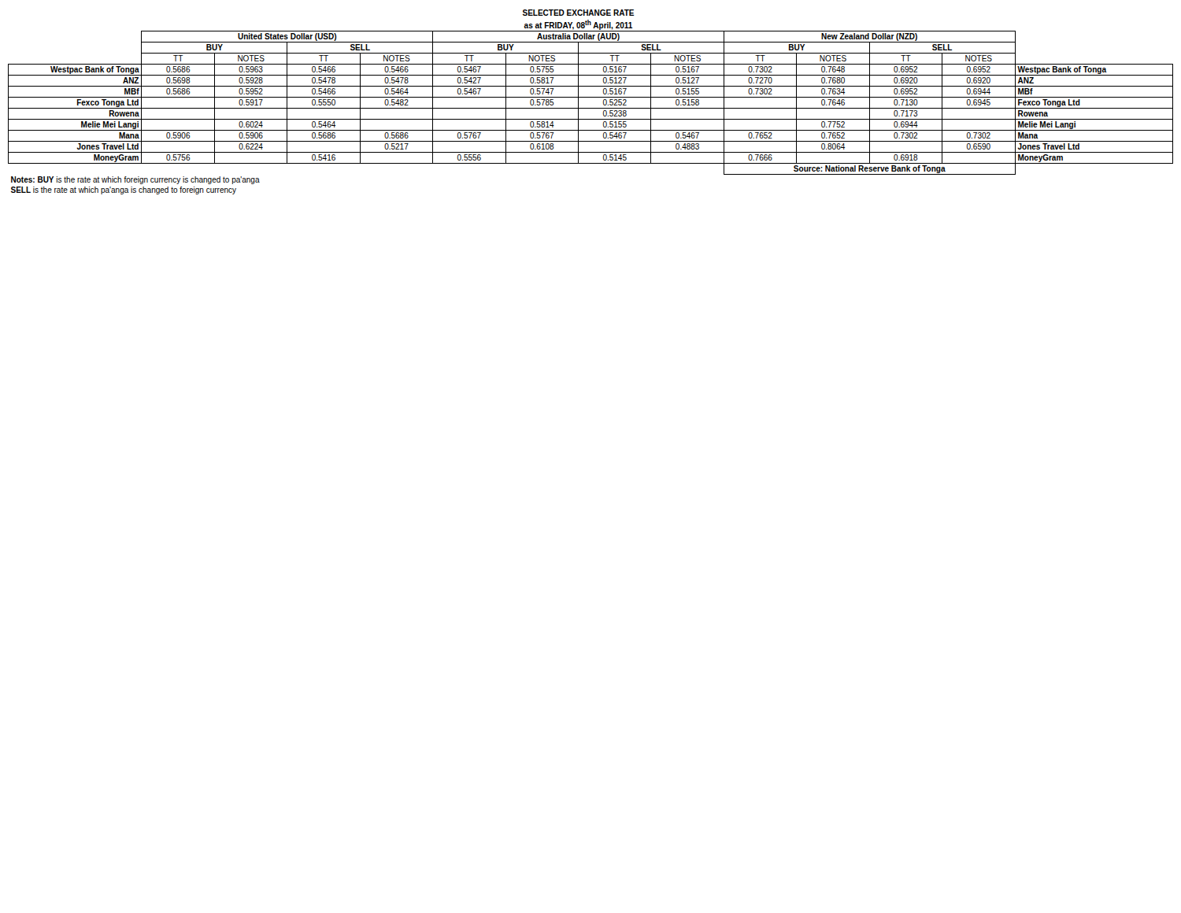| | SELECTED EXCHANGE RATE | |
| | as at FRIDAY, 08 th April, 2011 | |
| | United States Dollar (USD) | Australia Dollar (AUD) | New Zealand Dollar (NZD) | |
| | BUY | SELL | BUY | SELL | BUY | SELL | |
| | TT | NOTES | TT | NOTES | TT | NOTES | TT | NOTES | TT | NOTES | TT | NOTES | |
| Westpac Bank of Tonga | 0.5686 | 0.5963 | 0.5466 | 0.5466 | 0.5467 | 0.5755 | 0.5167 | 0.5167 | 0.7302 | 0.7648 | 0.6952 | 0.6952 | Westpac Bank of Tonga |
| ANZ | 0.5698 | 0.5928 | 0.5478 | 0.5478 | 0.5427 | 0.5817 | 0.5127 | 0.5127 | 0.7270 | 0.7680 | 0.6920 | 0.6920 | ANZ |
| MBf | 0.5686 | 0.5952 | 0.5466 | 0.5464 | 0.5467 | 0.5747 | 0.5167 | 0.5155 | 0.7302 | 0.7634 | 0.6952 | 0.6944 | MBf |
| Fexco Tonga Ltd | | 0.5917 | 0.5550 | 0.5482 | | 0.5785 | 0.5252 | 0.5158 | | 0.7646 | 0.7130 | 0.6945 | Fexco Tonga Ltd |
| Rowena | | | | | | | 0.5238 | | | | 0.7173 | | Rowena |
| Melie Mei Langi | | 0.6024 | 0.5464 | | | 0.5814 | 0.5155 | | | 0.7752 | 0.6944 | | Melie Mei Langi |
| Mana | 0.5906 | 0.5906 | 0.5686 | 0.5686 | 0.5767 | 0.5767 | 0.5467 | 0.5467 | 0.7652 | 0.7652 | 0.7302 | 0.7302 | Mana |
| Jones Travel Ltd | | 0.6224 | | 0.5217 | | 0.6108 | | 0.4883 | | 0.8064 | | 0.6590 | Jones Travel Ltd |
| MoneyGram | 0.5756 | | 0.5416 | | 0.5556 | | 0.5145 | | 0.7666 | | 0.6918 | | MoneyGram |
| | | | | | | | | | Source: National Reserve Bank of Tonga | |
| Notes: BUY is the rate at which foreign currency is changed to pa'anga | | | | | | | | | |
| SELL is the rate at which pa'anga is changed to foreign currency | | | | | | | | | |